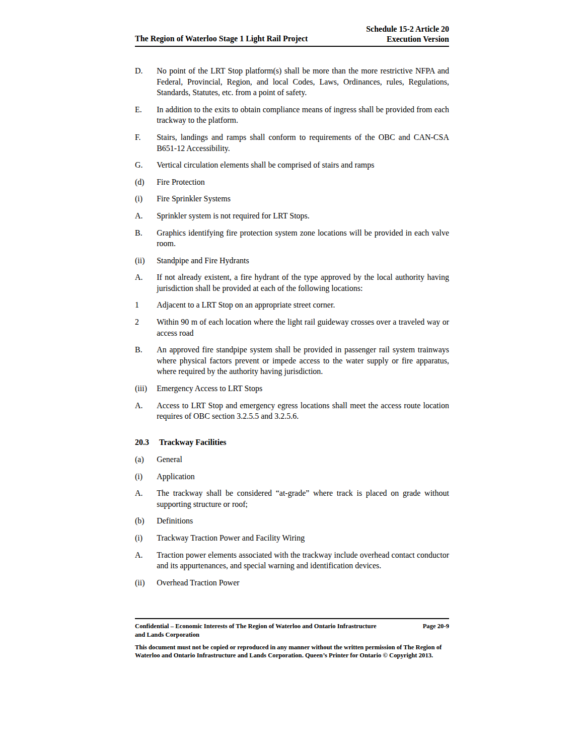| The Region of Waterloo Stage 1 Light Rail Project | Schedule 15-2 Article 20 Execution Version |
| | D. | No point of the LRT Stop platform(s) shall be more than the more restrictive NFPA and Federal, Provincial, Region, and local Codes, Laws, Ordinances, rules, Regulations, Standards, Statutes, etc. from a point of safety. |
| | E. | In addition to the exits to obtain compliance means of ingress shall be provided from each trackway to the platform. |
| | F. | Stairs, landings and ramps shall conform to requirements of the OBC and CAN-CSA B651-12 Accessibility. |
| | G. | Vertical circulation elements shall be comprised of stairs and ramps |
| | (d) | Fire Protection |
| | (i) | Fire Sprinkler Systems |
| | A. | Sprinkler system is not required for LRT Stops. |
| | B. | Graphics identifying fire protection system zone locations will be provided in each valve room. |
| | (ii) | Standpipe and Fire Hydrants |
| | A. | If not already existent, a fire hydrant of the type approved by the local authority having jurisdiction shall be provided at each of the following locations: |
| | 1 | Adjacent to a LRT Stop on an appropriate street corner. |
| | 2 | Within 90 m of each location where the light rail guideway crosses over a traveled way or access road |
| | B. | An approved fire standpipe system shall be provided in passenger rail system trainways where physical factors prevent or impede access to the water supply or fire apparatus, where required by the authority having jurisdiction. |
| | (iii) | Emergency Access to LRT Stops |
| | A. | Access to LRT Stop and emergency egress locations shall meet the access route location requires of OBC section 3.2.5.5 and 3.2.5.6. |
20.3 Trackway Facilities
| (a) | General |
| | (i) | Application |
| | A. | The trackway shall be considered “at-grade” where track is placed on grade without supporting structure or roof; |
| (b) | Definitions |
| | (i) | Trackway Traction Power and Facility Wiring |
| | A. | Traction power elements associated with the trackway include overhead contact conductor and its appurtenances, and special warning and identification devices. |
| | (ii) | Overhead Traction Power |
| Confidential – Economic Interests of The Region of Waterloo and Ontario Infrastructure and Lands Corporation | Page 20-9 |
This document must not be copied or reproduced in any manner without the written permission of The Region of Waterloo and Ontario Infrastructure and Lands Corporation. Queen’s Printer for Ontario © Copyright 2013.